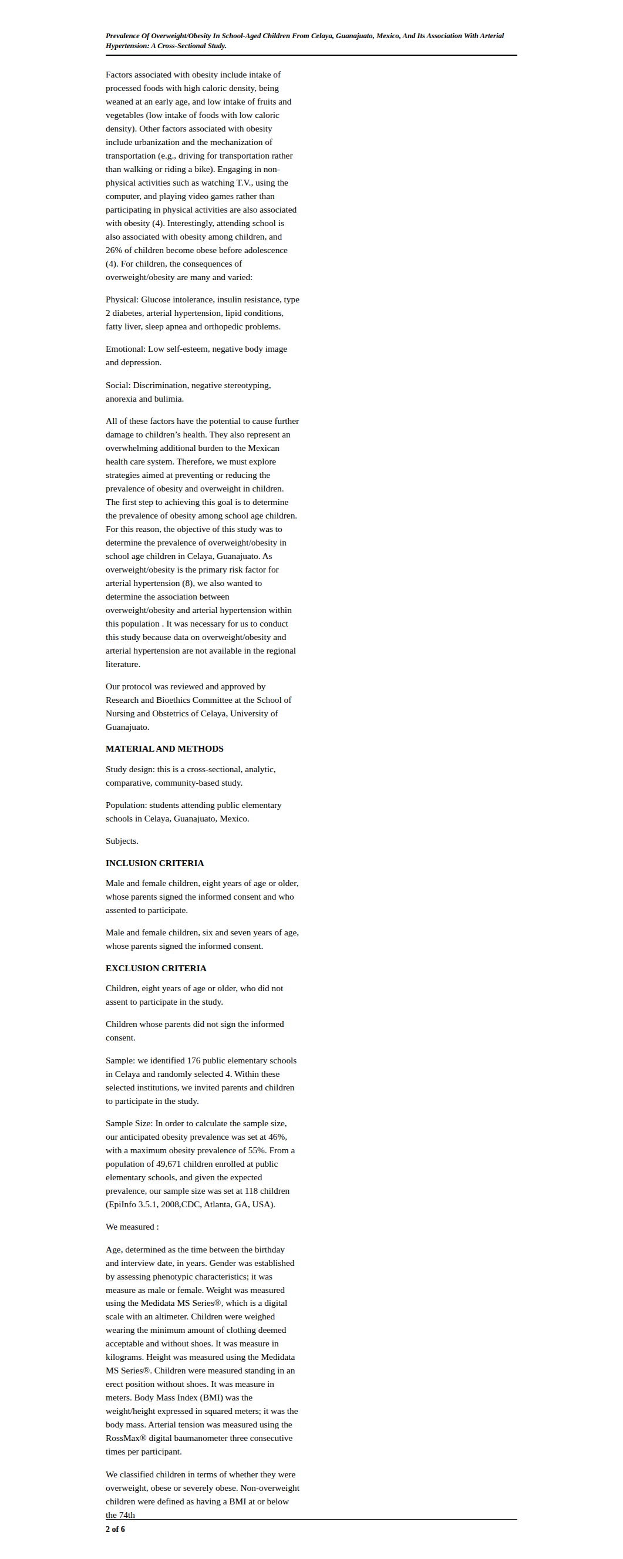Prevalence Of Overweight/Obesity In School-Aged Children From Celaya, Guanajuato, Mexico, And Its Association With Arterial Hypertension: A Cross-Sectional Study.
Factors associated with obesity include intake of processed foods with high caloric density, being weaned at an early age, and low intake of fruits and vegetables (low intake of foods with low caloric density). Other factors associated with obesity include urbanization and the mechanization of transportation (e.g., driving for transportation rather than walking or riding a bike). Engaging in non-physical activities such as watching T.V., using the computer, and playing video games rather than participating in physical activities are also associated with obesity (4). Interestingly, attending school is also associated with obesity among children, and 26% of children become obese before adolescence (4). For children, the consequences of overweight/obesity are many and varied:
Physical: Glucose intolerance, insulin resistance, type 2 diabetes, arterial hypertension, lipid conditions, fatty liver, sleep apnea and orthopedic problems.
Emotional: Low self-esteem, negative body image and depression.
Social: Discrimination, negative stereotyping, anorexia and bulimia.
All of these factors have the potential to cause further damage to children’s health. They also represent an overwhelming additional burden to the Mexican health care system. Therefore, we must explore strategies aimed at preventing or reducing the prevalence of obesity and overweight in children. The first step to achieving this goal is to determine the prevalence of obesity among school age children. For this reason, the objective of this study was to determine the prevalence of overweight/obesity in school age children in Celaya, Guanajuato. As overweight/obesity is the primary risk factor for arterial hypertension (8), we also wanted to determine the association between overweight/obesity and arterial hypertension within this population . It was necessary for us to conduct this study because data on overweight/obesity and arterial hypertension are not available in the regional literature.
Our protocol was reviewed and approved by Research and Bioethics Committee at the School of Nursing and Obstetrics of Celaya, University of Guanajuato.
Material and Methods
Study design: this is a cross-sectional, analytic, comparative, community-based study.
Population: students attending public elementary schools in Celaya, Guanajuato, Mexico.
Subjects.
Inclusion Criteria
Male and female children, eight years of age or older, whose parents signed the informed consent and who assented to participate.
Male and female children, six and seven years of age, whose parents signed the informed consent.
Exclusion Criteria
Children, eight years of age or older, who did not assent to participate in the study.
Children whose parents did not sign the informed consent.
Sample: we identified 176 public elementary schools in Celaya and randomly selected 4. Within these selected institutions, we invited parents and children to participate in the study.
Sample Size: In order to calculate the sample size, our anticipated obesity prevalence was set at 46%, with a maximum obesity prevalence of 55%. From a population of 49,671 children enrolled at public elementary schools, and given the expected prevalence, our sample size was set at 118 children (EpiInfo 3.5.1, 2008,CDC, Atlanta, GA, USA).
We measured :
Age, determined as the time between the birthday and interview date, in years. Gender was established by assessing phenotypic characteristics; it was measure as male or female. Weight was measured using the Medidata MS Series®, which is a digital scale with an altimeter. Children were weighed wearing the minimum amount of clothing deemed acceptable and without shoes. It was measure in kilograms. Height was measured using the Medidata MS Series®. Children were measured standing in an erect position without shoes. It was measure in meters. Body Mass Index (BMI) was the weight/height expressed in squared meters; it was the body mass. Arterial tension was measured using the RossMax® digital baumanometer three consecutive times per participant.
We classified children in terms of whether they were overweight, obese or severely obese. Non-overweight children were defined as having a BMI at or below the 74th
2 of 6